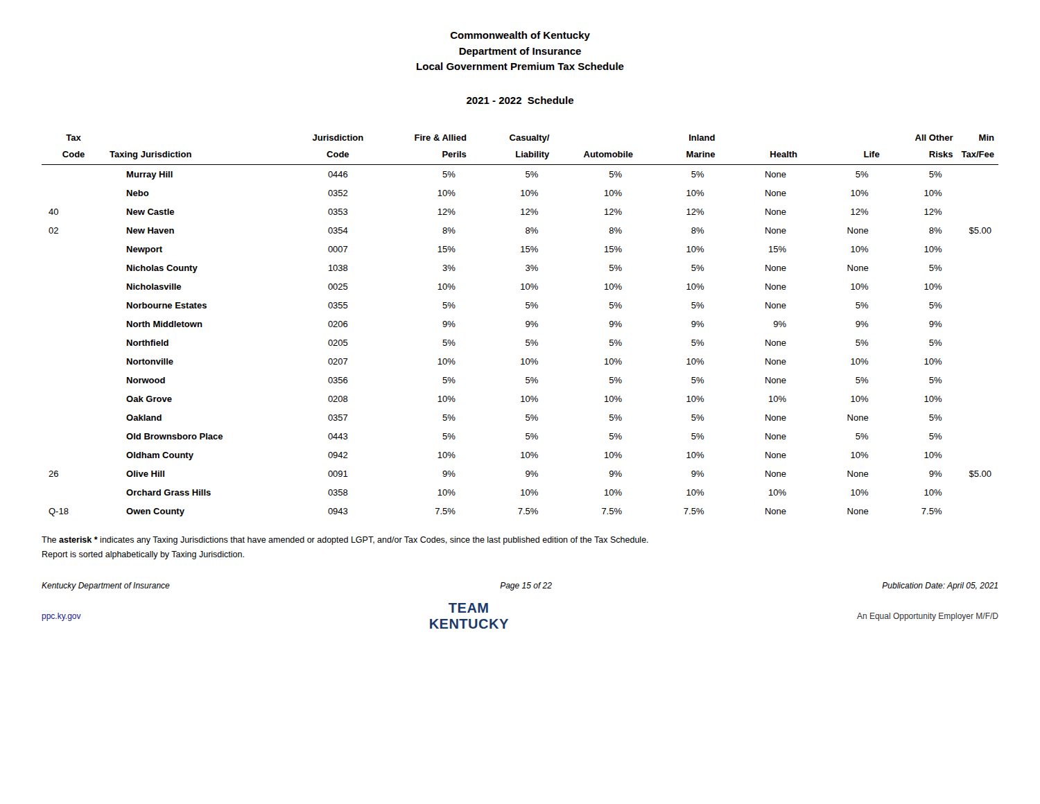Commonwealth of Kentucky
Department of Insurance
Local Government Premium Tax Schedule
2021 - 2022 Schedule
| Tax | | Jurisdiction | Fire & Allied | Casualty/ | | Inland | | | All Other | Min |
| --- | --- | --- | --- | --- | --- | --- | --- | --- | --- | --- |
| Code | Taxing Jurisdiction | Code | Perils | Liability | Automobile | Marine | Health | Life | Risks | Tax/Fee |
| | Murray Hill | 0446 | 5% | 5% | 5% | 5% | None | 5% | 5% | |
| | Nebo | 0352 | 10% | 10% | 10% | 10% | None | 10% | 10% | |
| 40 | New Castle | 0353 | 12% | 12% | 12% | 12% | None | 12% | 12% | |
| 02 | New Haven | 0354 | 8% | 8% | 8% | 8% | None | None | 8% | $5.00 |
| | Newport | 0007 | 15% | 15% | 15% | 10% | 15% | 10% | 10% | |
| | Nicholas County | 1038 | 3% | 3% | 5% | 5% | None | None | 5% | |
| | Nicholasville | 0025 | 10% | 10% | 10% | 10% | None | 10% | 10% | |
| | Norbourne Estates | 0355 | 5% | 5% | 5% | 5% | None | 5% | 5% | |
| | North Middletown | 0206 | 9% | 9% | 9% | 9% | 9% | 9% | 9% | |
| | Northfield | 0205 | 5% | 5% | 5% | 5% | None | 5% | 5% | |
| | Nortonville | 0207 | 10% | 10% | 10% | 10% | None | 10% | 10% | |
| | Norwood | 0356 | 5% | 5% | 5% | 5% | None | 5% | 5% | |
| | Oak Grove | 0208 | 10% | 10% | 10% | 10% | 10% | 10% | 10% | |
| | Oakland | 0357 | 5% | 5% | 5% | 5% | None | None | 5% | |
| | Old Brownsboro Place | 0443 | 5% | 5% | 5% | 5% | None | 5% | 5% | |
| | Oldham County | 0942 | 10% | 10% | 10% | 10% | None | 10% | 10% | |
| 26 | Olive Hill | 0091 | 9% | 9% | 9% | 9% | None | None | 9% | $5.00 |
| | Orchard Grass Hills | 0358 | 10% | 10% | 10% | 10% | 10% | 10% | 10% | |
| Q-18 | Owen County | 0943 | 7.5% | 7.5% | 7.5% | 7.5% | None | None | 7.5% | |
The asterisk * indicates any Taxing Jurisdictions that have amended or adopted LGPT, and/or Tax Codes, since the last published edition of the Tax Schedule.
Report is sorted alphabetically by Taxing Jurisdiction.
Kentucky Department of Insurance
Page 15 of 22
Publication Date: April 05, 2021
ppc.ky.gov
TEAM
KENTUCKY
An Equal Opportunity Employer M/F/D